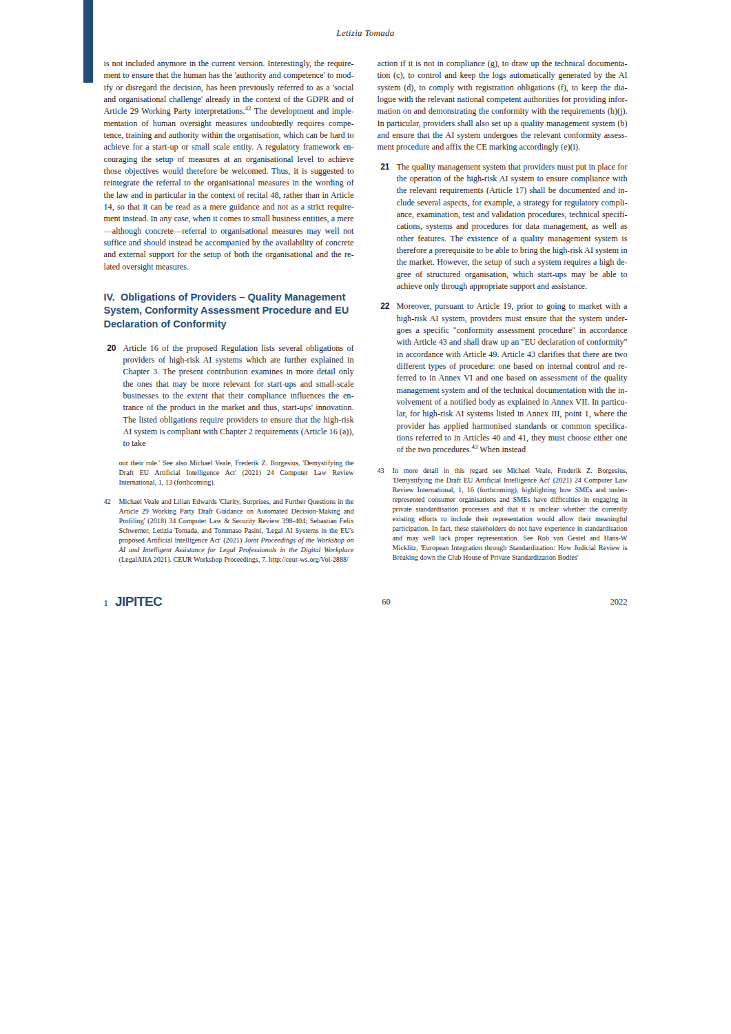Letizia Tomada
is not included anymore in the current version. Interestingly, the requirement to ensure that the human has the 'authority and competence' to modify or disregard the decision, has been previously referred to as a 'social and organisational challenge' already in the context of the GDPR and of Article 29 Working Party interpretations.42 The development and implementation of human oversight measures undoubtedly requires competence, training and authority within the organisation, which can be hard to achieve for a start-up or small scale entity. A regulatory framework encouraging the setup of measures at an organisational level to achieve those objectives would therefore be welcomed. Thus, it is suggested to reintegrate the referral to the organisational measures in the wording of the law and in particular in the context of recital 48, rather than in Article 14, so that it can be read as a mere guidance and not as a strict requirement instead. In any case, when it comes to small business entities, a mere—although concrete—referral to organisational measures may well not suffice and should instead be accompanied by the availability of concrete and external support for the setup of both the organisational and the related oversight measures.
IV. Obligations of Providers – Quality Management System, Conformity Assessment Procedure and EU Declaration of Conformity
20
Article 16 of the proposed Regulation lists several obligations of providers of high-risk AI systems which are further explained in Chapter 3. The present contribution examines in more detail only the ones that may be more relevant for start-ups and small-scale businesses to the extent that their compliance influences the entrance of the product in the market and thus, start-ups' innovation. The listed obligations require providers to ensure that the high-risk AI system is compliant with Chapter 2 requirements (Article 16 (a)), to take
out their role.' See also Michael Veale, Frederik Z. Borgesius, 'Demystifying the Draft EU Artificial Intelligence Act' (2021) 24 Computer Law Review International, 1, 13 (forthcoming).
42
Michael Veale and Lilian Edwards 'Clarity, Surprises, and Further Questions in the Article 29 Working Party Draft Guidance on Automated Decision-Making and Profiling' (2018) 34 Computer Law & Security Review 398-404; Sebastian Felix Schwemer, Letizia Tomada, and Tommaso Pasini, 'Legal AI Systems in the EU's proposed Artificial Intelligence Act' (2021) Joint Proceedings of the Workshop on AI and Intelligent Assistance for Legal Professionals in the Digital Workplace (LegalAIIA 2021). CEUR Workshop Proceedings, 7. http://ceur-ws.org/Vol-2888/
action if it is not in compliance (g), to draw up the technical documentation (c), to control and keep the logs automatically generated by the AI system (d), to comply with registration obligations (f), to keep the dialogue with the relevant national competent authorities for providing information on and demonstrating the conformity with the requirements (h)(j). In particular, providers shall also set up a quality management system (b) and ensure that the AI system undergoes the relevant conformity assessment procedure and affix the CE marking accordingly (e)(i).
21
The quality management system that providers must put in place for the operation of the high-risk AI system to ensure compliance with the relevant requirements (Article 17) shall be documented and include several aspects, for example, a strategy for regulatory compliance, examination, test and validation procedures, technical specifications, systems and procedures for data management, as well as other features. The existence of a quality management system is therefore a prerequisite to be able to bring the high-risk AI system in the market. However, the setup of such a system requires a high degree of structured organisation, which start-ups may be able to achieve only through appropriate support and assistance.
22
Moreover, pursuant to Article 19, prior to going to market with a high-risk AI system, providers must ensure that the system undergoes a specific "conformity assessment procedure" in accordance with Article 43 and shall draw up an "EU declaration of conformity" in accordance with Article 49. Article 43 clarifies that there are two different types of procedure: one based on internal control and referred to in Annex VI and one based on assessment of the quality management system and of the technical documentation with the involvement of a notified body as explained in Annex VII. In particular, for high-risk AI systems listed in Annex III, point 1, where the provider has applied harmonised standards or common specifications referred to in Articles 40 and 41, they must choose either one of the two procedures.43 When instead
43
In more detail in this regard see Michael Veale, Frederik Z. Borgesius, 'Demystifying the Draft EU Artificial Intelligence Act' (2021) 24 Computer Law Review International, 1, 16 (forthcoming), highlighting how SMEs and under-represented consumer organisations and SMEs have difficulties in engaging in private standardisation processes and that it is unclear whether the currently existing efforts to include their representation would allow their meaningful participation. In fact, these stakeholders do not have experience in standardisation and may well lack proper representation. See Rob van Gestel and Hans-W Micklitz, 'European Integration through Standardization: How Judicial Review is Breaking down the Club House of Private Standardization Bodies'
1 JIPITEC
60
2022